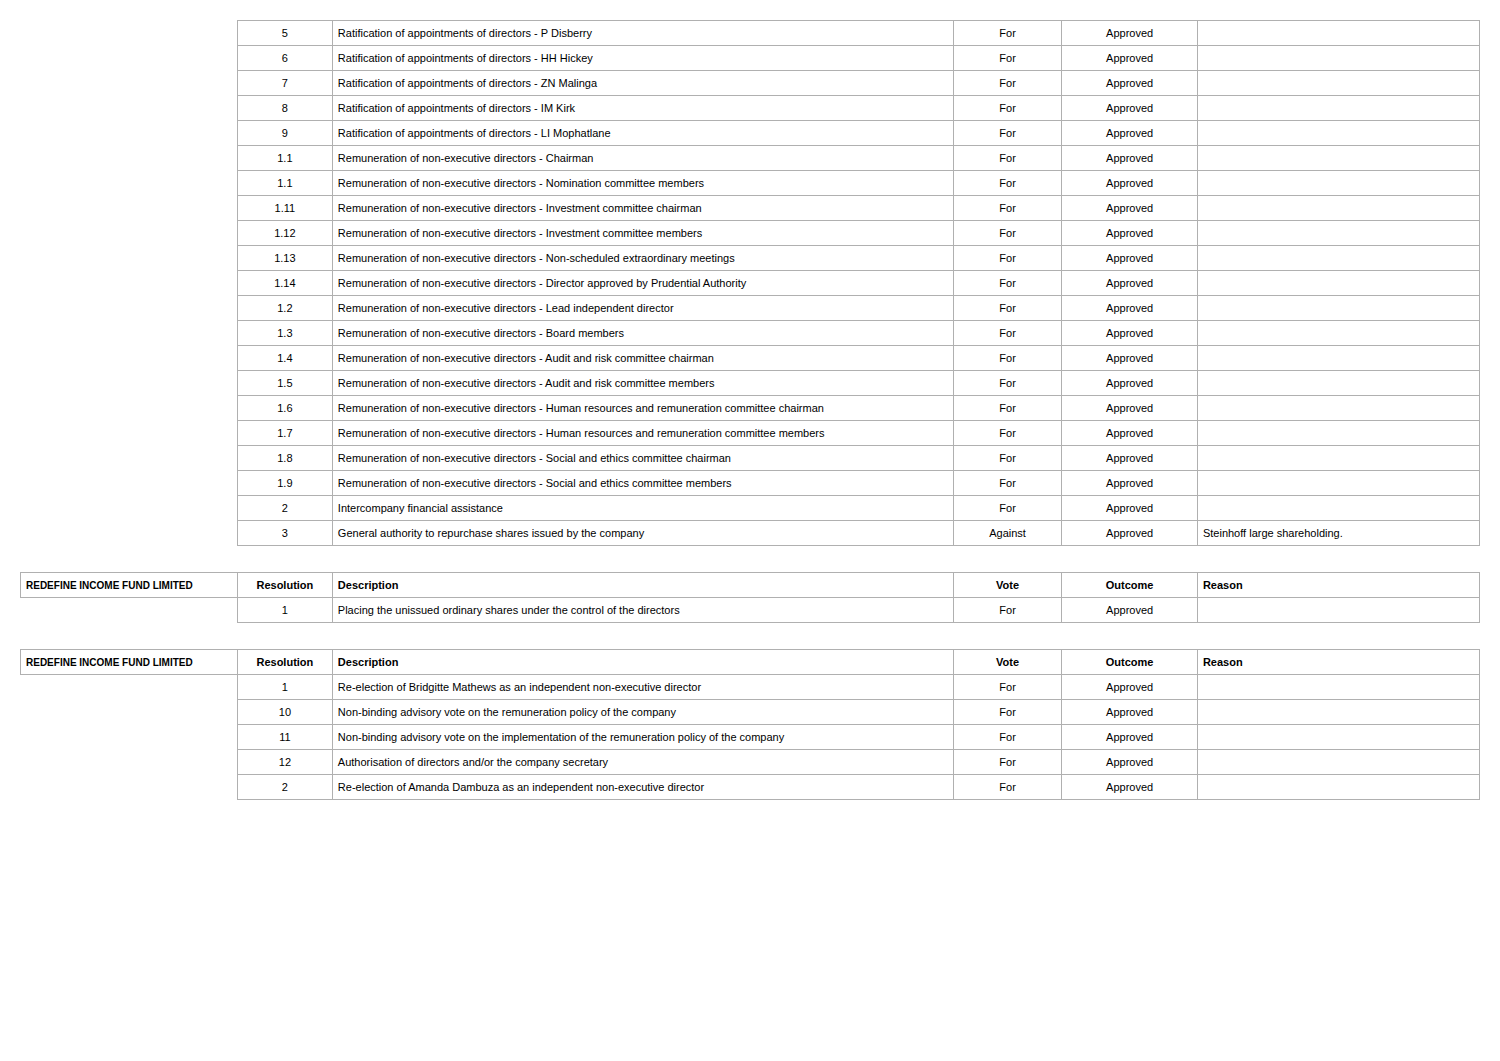| | 5 | Ratification of appointments of directors - P Disberry | For | Approved | |
| | 6 | Ratification of appointments of directors - HH Hickey | For | Approved | |
| | 7 | Ratification of appointments of directors - ZN Malinga | For | Approved | |
| | 8 | Ratification of appointments of directors - IM Kirk | For | Approved | |
| | 9 | Ratification of appointments of directors - LI Mophatlane | For | Approved | |
| | 1.1 | Remuneration of non-executive directors - Chairman | For | Approved | |
| | 1.1 | Remuneration of non-executive directors - Nomination committee members | For | Approved | |
| | 1.11 | Remuneration of non-executive directors - Investment committee chairman | For | Approved | |
| | 1.12 | Remuneration of non-executive directors - Investment committee members | For | Approved | |
| | 1.13 | Remuneration of non-executive directors - Non-scheduled extraordinary meetings | For | Approved | |
| | 1.14 | Remuneration of non-executive directors - Director approved by Prudential Authority | For | Approved | |
| | 1.2 | Remuneration of non-executive directors - Lead independent director | For | Approved | |
| | 1.3 | Remuneration of non-executive directors - Board members | For | Approved | |
| | 1.4 | Remuneration of non-executive directors - Audit and risk committee chairman | For | Approved | |
| | 1.5 | Remuneration of non-executive directors - Audit and risk committee members | For | Approved | |
| | 1.6 | Remuneration of non-executive directors - Human resources and remuneration committee chairman | For | Approved | |
| | 1.7 | Remuneration of non-executive directors - Human resources and remuneration committee members | For | Approved | |
| | 1.8 | Remuneration of non-executive directors - Social and ethics committee chairman | For | Approved | |
| | 1.9 | Remuneration of non-executive directors - Social and ethics committee members | For | Approved | |
| | 2 | Intercompany financial assistance | For | Approved | |
| | 3 | General authority to repurchase shares issued by the company | Against | Approved | Steinhoff large shareholding. |
| REDEFINE INCOME FUND LIMITED | Resolution | Description | Vote | Outcome | Reason |
| | 1 | Placing the unissued ordinary shares under the control of the directors | For | Approved | |
| REDEFINE INCOME FUND LIMITED | Resolution | Description | Vote | Outcome | Reason |
| | 1 | Re-election of Bridgitte Mathews as an independent non-executive director | For | Approved | |
| | 10 | Non-binding advisory vote on the remuneration policy of the company | For | Approved | |
| | 11 | Non-binding advisory vote on the implementation of the remuneration policy of the company | For | Approved | |
| | 12 | Authorisation of directors and/or the company secretary | For | Approved | |
| | 2 | Re-election of Amanda Dambuza as an independent non-executive director | For | Approved | |